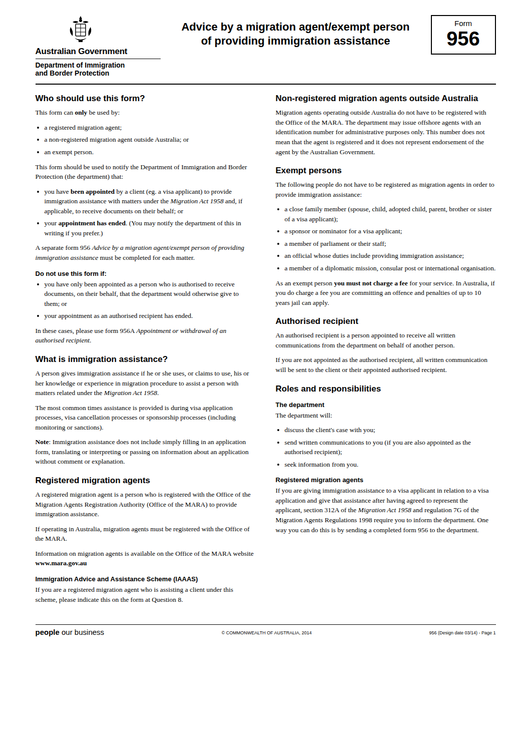Australian Government
Department of Immigration
and Border Protection
Advice by a migration agent/exempt person
of providing immigration assistance
Form
956
Who should use this form?
This form can only be used by:
a registered migration agent;
a non-registered migration agent outside Australia; or
an exempt person.
This form should be used to notify the Department of Immigration and Border Protection (the department) that:
you have been appointed by a client (eg. a visa applicant) to provide immigration assistance with matters under the Migration Act 1958 and, if applicable, to receive documents on their behalf; or
your appointment has ended. (You may notify the department of this in writing if you prefer.)
A separate form 956 Advice by a migration agent/exempt person of providing immigration assistance must be completed for each matter.
Do not use this form if:
you have only been appointed as a person who is authorised to receive documents, on their behalf, that the department would otherwise give to them; or
your appointment as an authorised recipient has ended.
In these cases, please use form 956A Appointment or withdrawal of an authorised recipient.
What is immigration assistance?
A person gives immigration assistance if he or she uses, or claims to use, his or her knowledge or experience in migration procedure to assist a person with matters related under the Migration Act 1958.
The most common times assistance is provided is during visa application processes, visa cancellation processes or sponsorship processes (including monitoring or sanctions).
Note: Immigration assistance does not include simply filling in an application form, translating or interpreting or passing on information about an application without comment or explanation.
Registered migration agents
A registered migration agent is a person who is registered with the Office of the Migration Agents Registration Authority (Office of the MARA) to provide immigration assistance.
If operating in Australia, migration agents must be registered with the Office of the MARA.
Information on migration agents is available on the Office of the MARA website www.mara.gov.au
Immigration Advice and Assistance Scheme (IAAAS)
If you are a registered migration agent who is assisting a client under this scheme, please indicate this on the form at Question 8.
Non-registered migration agents outside Australia
Migration agents operating outside Australia do not have to be registered with the Office of the MARA. The department may issue offshore agents with an identification number for administrative purposes only. This number does not mean that the agent is registered and it does not represent endorsement of the agent by the Australian Government.
Exempt persons
The following people do not have to be registered as migration agents in order to provide immigration assistance:
a close family member (spouse, child, adopted child, parent, brother or sister of a visa applicant);
a sponsor or nominator for a visa applicant;
a member of parliament or their staff;
an official whose duties include providing immigration assistance;
a member of a diplomatic mission, consular post or international organisation.
As an exempt person you must not charge a fee for your service. In Australia, if you do charge a fee you are committing an offence and penalties of up to 10 years jail can apply.
Authorised recipient
An authorised recipient is a person appointed to receive all written communications from the department on behalf of another person.
If you are not appointed as the authorised recipient, all written communication will be sent to the client or their appointed authorised recipient.
Roles and responsibilities
The department
The department will:
discuss the client's case with you;
send written communications to you (if you are also appointed as the authorised recipient);
seek information from you.
Registered migration agents
If you are giving immigration assistance to a visa applicant in relation to a visa application and give that assistance after having agreed to represent the applicant, section 312A of the Migration Act 1958 and regulation 7G of the Migration Agents Regulations 1998 require you to inform the department. One way you can do this is by sending a completed form 956 to the department.
people our business
© COMMONWEALTH OF AUSTRALIA, 2014
956 (Design date 03/14) - Page 1